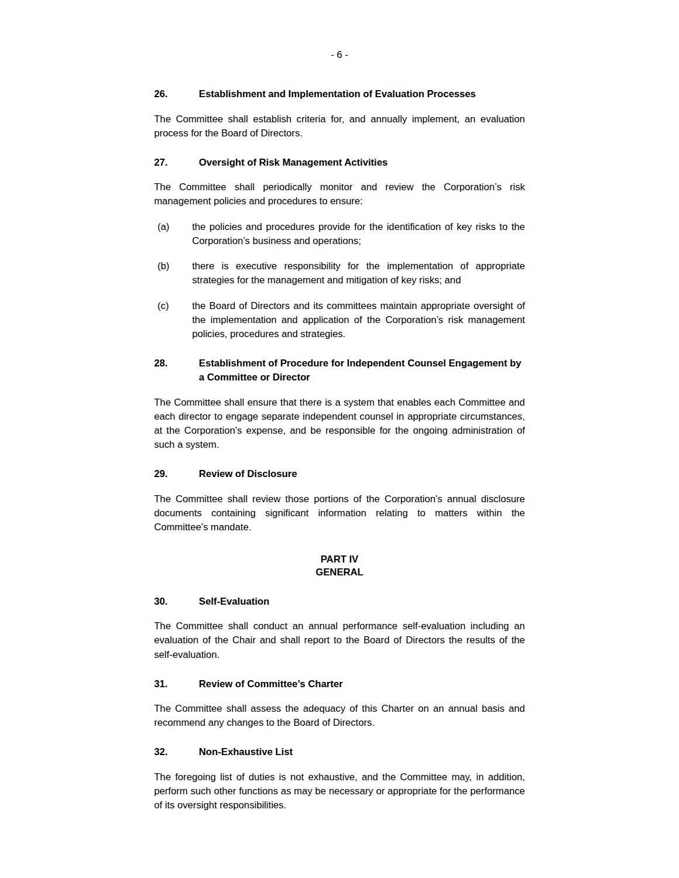- 6 -
26. Establishment and Implementation of Evaluation Processes
The Committee shall establish criteria for, and annually implement, an evaluation process for the Board of Directors.
27. Oversight of Risk Management Activities
The Committee shall periodically monitor and review the Corporation’s risk management policies and procedures to ensure:
(a) the policies and procedures provide for the identification of key risks to the Corporation’s business and operations;
(b) there is executive responsibility for the implementation of appropriate strategies for the management and mitigation of key risks; and
(c) the Board of Directors and its committees maintain appropriate oversight of the implementation and application of the Corporation’s risk management policies, procedures and strategies.
28. Establishment of Procedure for Independent Counsel Engagement by a Committee or Director
The Committee shall ensure that there is a system that enables each Committee and each director to engage separate independent counsel in appropriate circumstances, at the Corporation's expense, and be responsible for the ongoing administration of such a system.
29. Review of Disclosure
The Committee shall review those portions of the Corporation's annual disclosure documents containing significant information relating to matters within the Committee's mandate.
PART IVGENERAL
30. Self-Evaluation
The Committee shall conduct an annual performance self-evaluation including an evaluation of the Chair and shall report to the Board of Directors the results of the self-evaluation.
31. Review of Committee’s Charter
The Committee shall assess the adequacy of this Charter on an annual basis and recommend any changes to the Board of Directors.
32. Non-Exhaustive List
The foregoing list of duties is not exhaustive, and the Committee may, in addition, perform such other functions as may be necessary or appropriate for the performance of its oversight responsibilities.